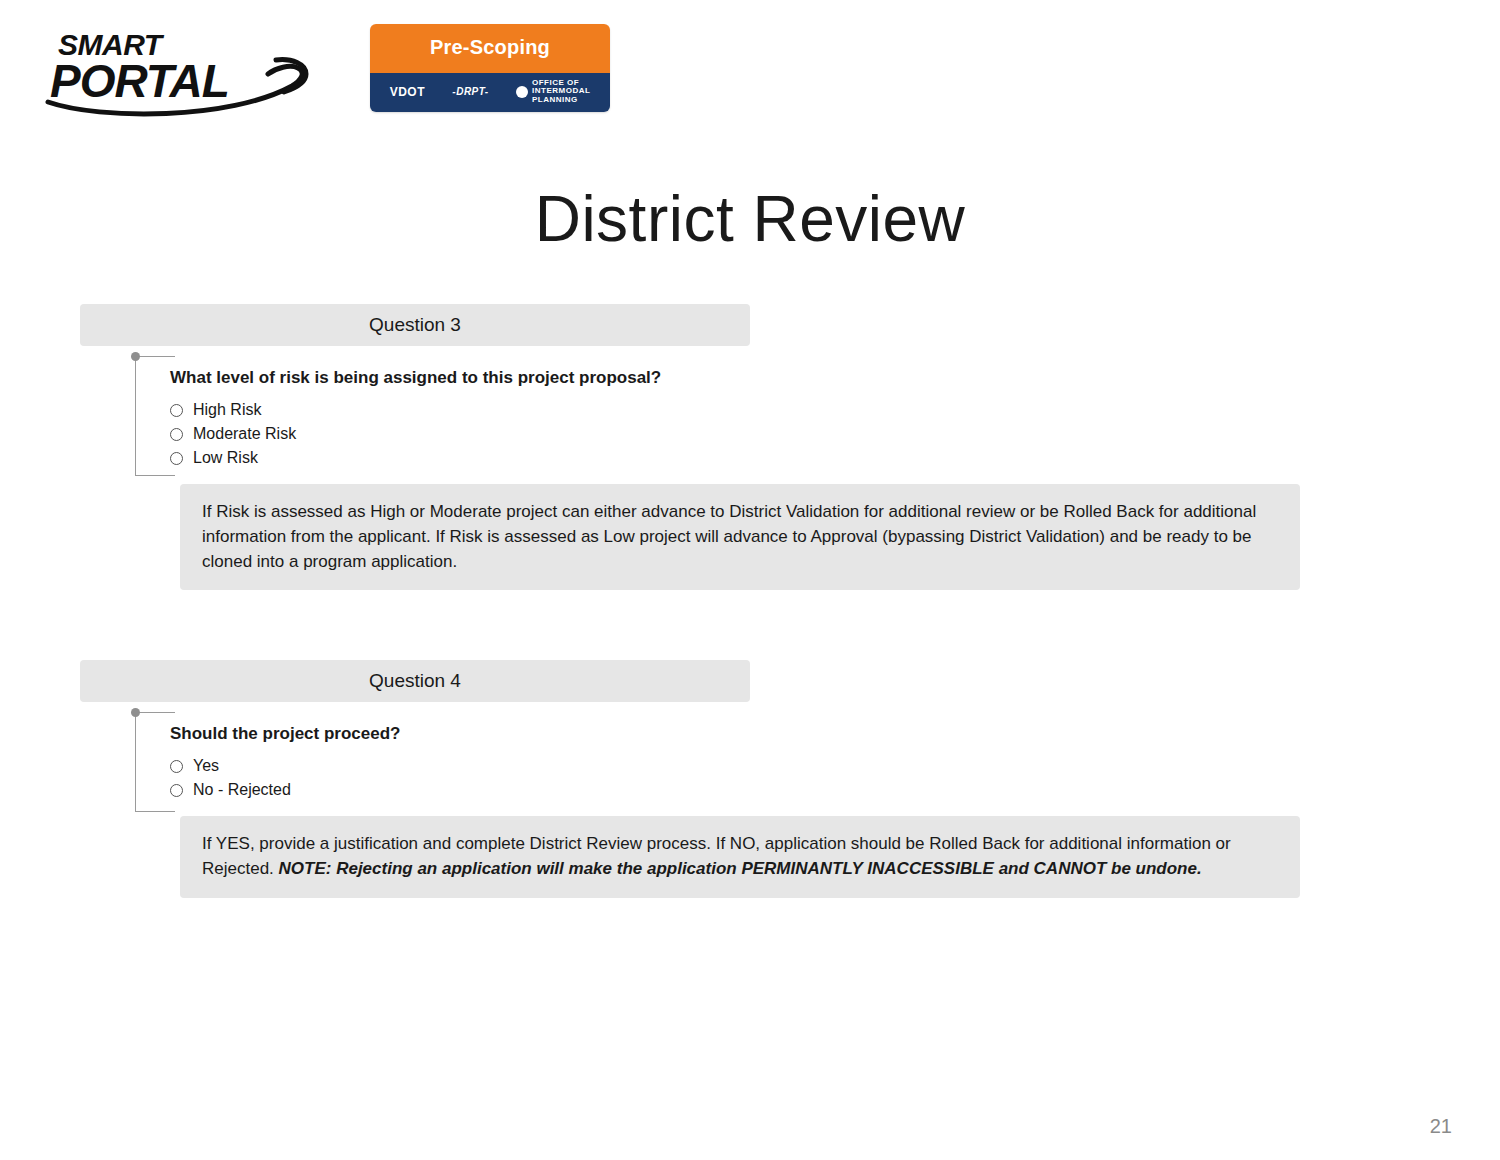SMART
PORTAL
Pre-Scoping
VDOT -DRPT- OFFICE OF
INTERMODAL
PLANNING
District Review
Question 3
What level of risk is being assigned to this project proposal?
High Risk
Moderate Risk
Low Risk
If Risk is assessed as High or Moderate project can either advance to District Validation for additional review or be Rolled Back for additional information from the applicant. If Risk is assessed as Low project will advance to Approval (bypassing District Validation) and be ready to be cloned into a program application.
Question 4
Should the project proceed?
Yes
No - Rejected
If YES, provide a justification and complete District Review process. If NO, application should be Rolled Back for additional information or Rejected. NOTE: Rejecting an application will make the application PERMINANTLY INACCESSIBLE and CANNOT be undone.
21